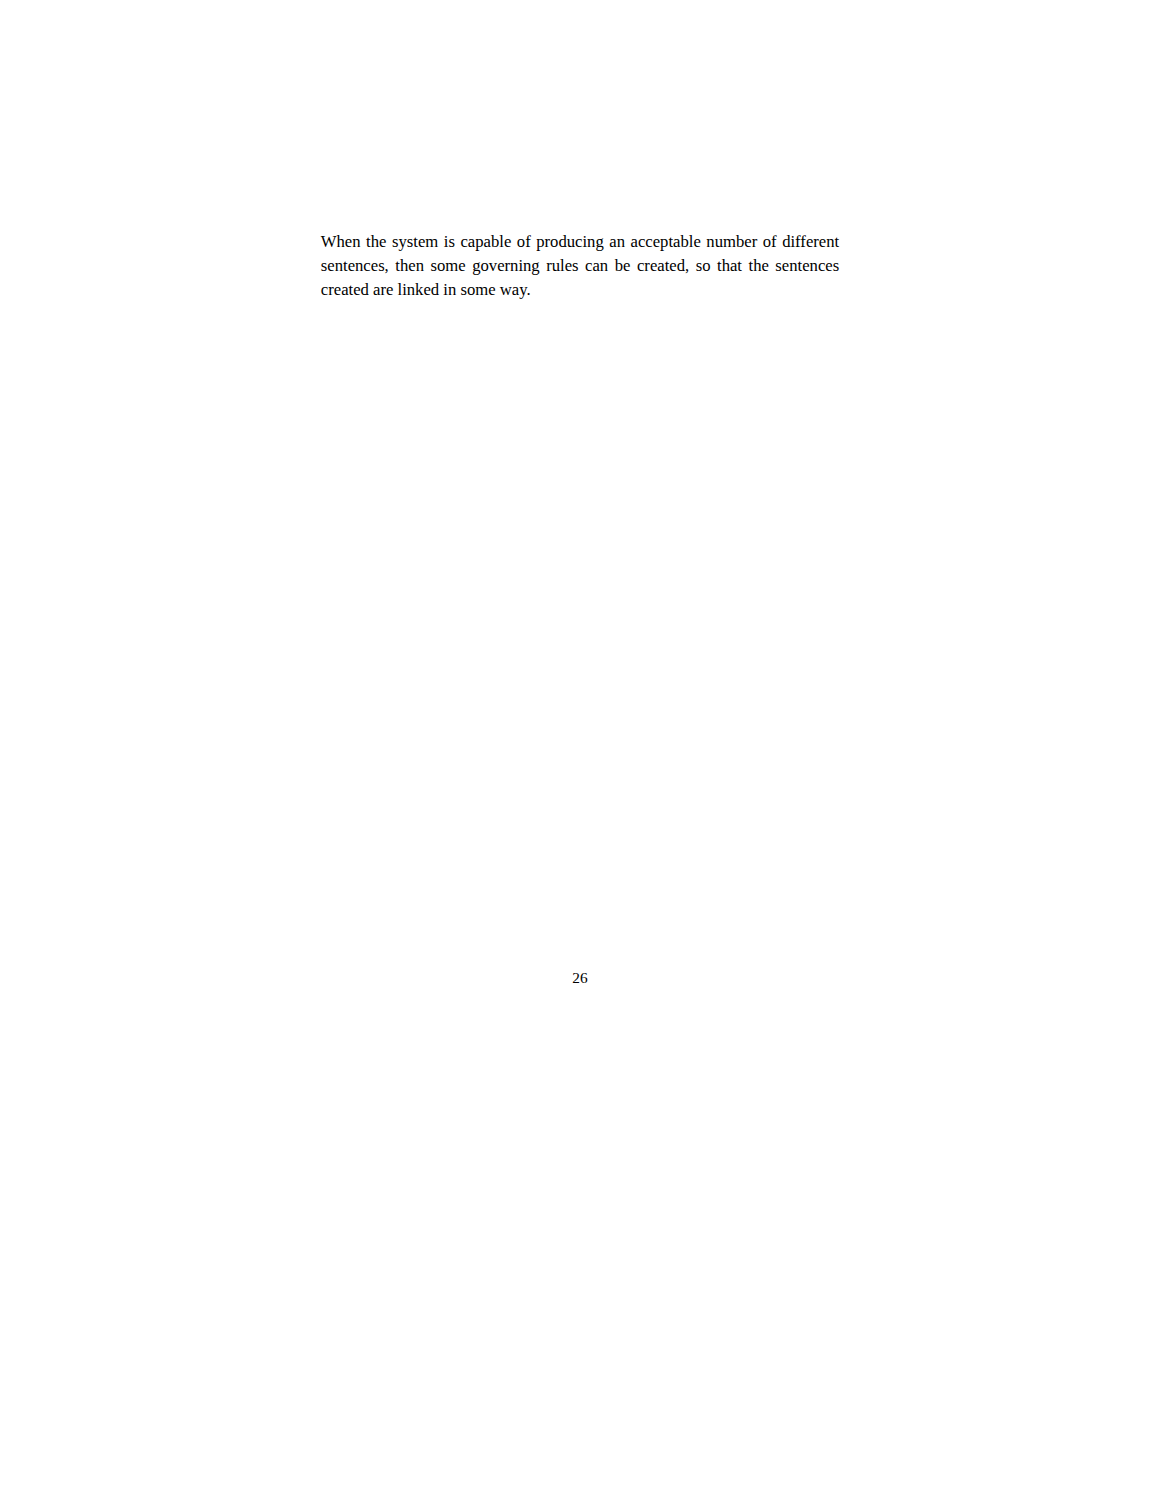When the system is capable of producing an acceptable number of different sentences, then some governing rules can be created, so that the sentences created are linked in some way.
26